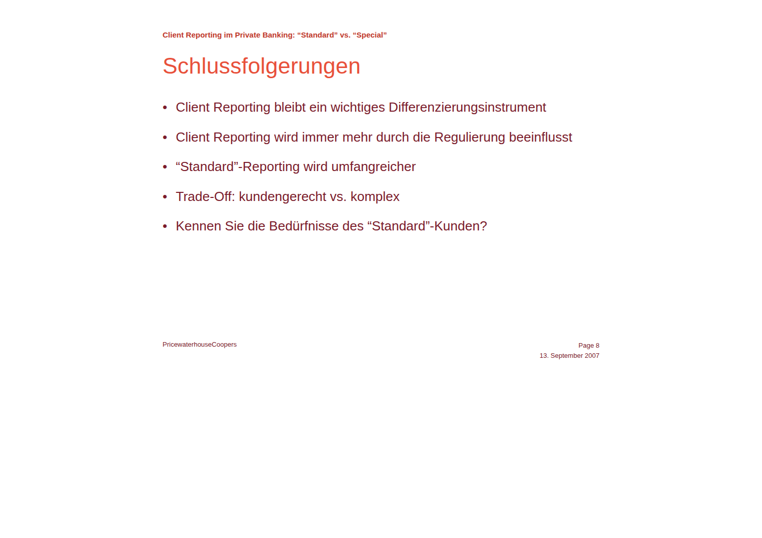Client Reporting im Private Banking: “Standard” vs. “Special”
Schlussfolgerungen
Client Reporting bleibt ein wichtiges Differenzierungsinstrument
Client Reporting wird immer mehr durch die Regulierung beeinflusst
“Standard”-Reporting wird umfangreicher
Trade-Off: kundengerecht vs. komplex
Kennen Sie die Bedürfnisse des “Standard”-Kunden?
PricewaterhouseCoopers
Page 8
13. September 2007